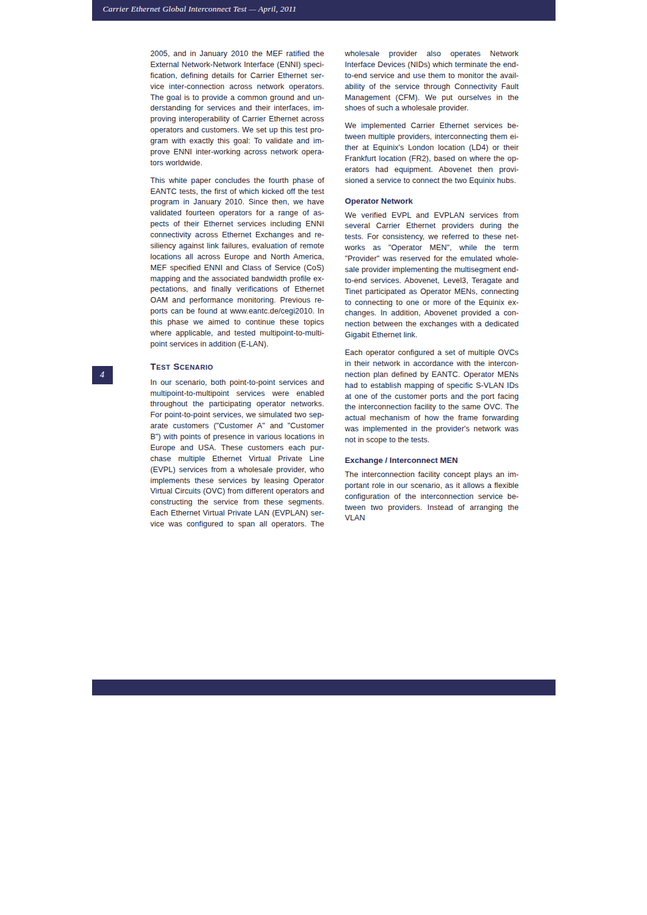Carrier Ethernet Global Interconnect Test — April, 2011
4
2005, and in January 2010 the MEF ratified the External Network-Network Interface (ENNI) specification, defining details for Carrier Ethernet service inter-connection across network operators. The goal is to provide a common ground and understanding for services and their interfaces, improving interoperability of Carrier Ethernet across operators and customers. We set up this test program with exactly this goal: To validate and improve ENNI inter-working across network operators worldwide.
This white paper concludes the fourth phase of EANTC tests, the first of which kicked off the test program in January 2010. Since then, we have validated fourteen operators for a range of aspects of their Ethernet services including ENNI connectivity across Ethernet Exchanges and resiliency against link failures, evaluation of remote locations all across Europe and North America, MEF specified ENNI and Class of Service (CoS) mapping and the associated bandwidth profile expectations, and finally verifications of Ethernet OAM and performance monitoring. Previous reports can be found at www.eantc.de/cegi2010. In this phase we aimed to continue these topics where applicable, and tested multipoint-to-multipoint services in addition (E-LAN).
Test Scenario
In our scenario, both point-to-point services and multipoint-to-multipoint services were enabled throughout the participating operator networks. For point-to-point services, we simulated two separate customers ("Customer A" and "Customer B") with points of presence in various locations in Europe and USA. These customers each purchase multiple Ethernet Virtual Private Line (EVPL) services from a wholesale provider, who implements these services by leasing Operator Virtual Circuits (OVC) from different operators and constructing the service from these segments. Each Ethernet Virtual Private LAN (EVPLAN) service was configured to span all operators. The wholesale provider also operates Network Interface Devices (NIDs) which terminate the end-to-end service and use them to monitor the availability of the service through Connectivity Fault Management (CFM). We put ourselves in the shoes of such a wholesale provider.
We implemented Carrier Ethernet services between multiple providers, interconnecting them either at Equinix's London location (LD4) or their Frankfurt location (FR2), based on where the operators had equipment. Abovenet then provisioned a service to connect the two Equinix hubs.
Operator Network
We verified EVPL and EVPLAN services from several Carrier Ethernet providers during the tests. For consistency, we referred to these networks as "Operator MEN", while the term "Provider" was reserved for the emulated wholesale provider implementing the multisegment end-to-end services. Abovenet, Level3, Teragate and Tinet participated as Operator MENs, connecting to connecting to one or more of the Equinix exchanges. In addition, Abovenet provided a connection between the exchanges with a dedicated Gigabit Ethernet link.
Each operator configured a set of multiple OVCs in their network in accordance with the interconnection plan defined by EANTC. Operator MENs had to establish mapping of specific S-VLAN IDs at one of the customer ports and the port facing the interconnection facility to the same OVC. The actual mechanism of how the frame forwarding was implemented in the provider's network was not in scope to the tests.
Exchange / Interconnect MEN
The interconnection facility concept plays an important role in our scenario, as it allows a flexible configuration of the interconnection service between two providers. Instead of arranging the VLAN